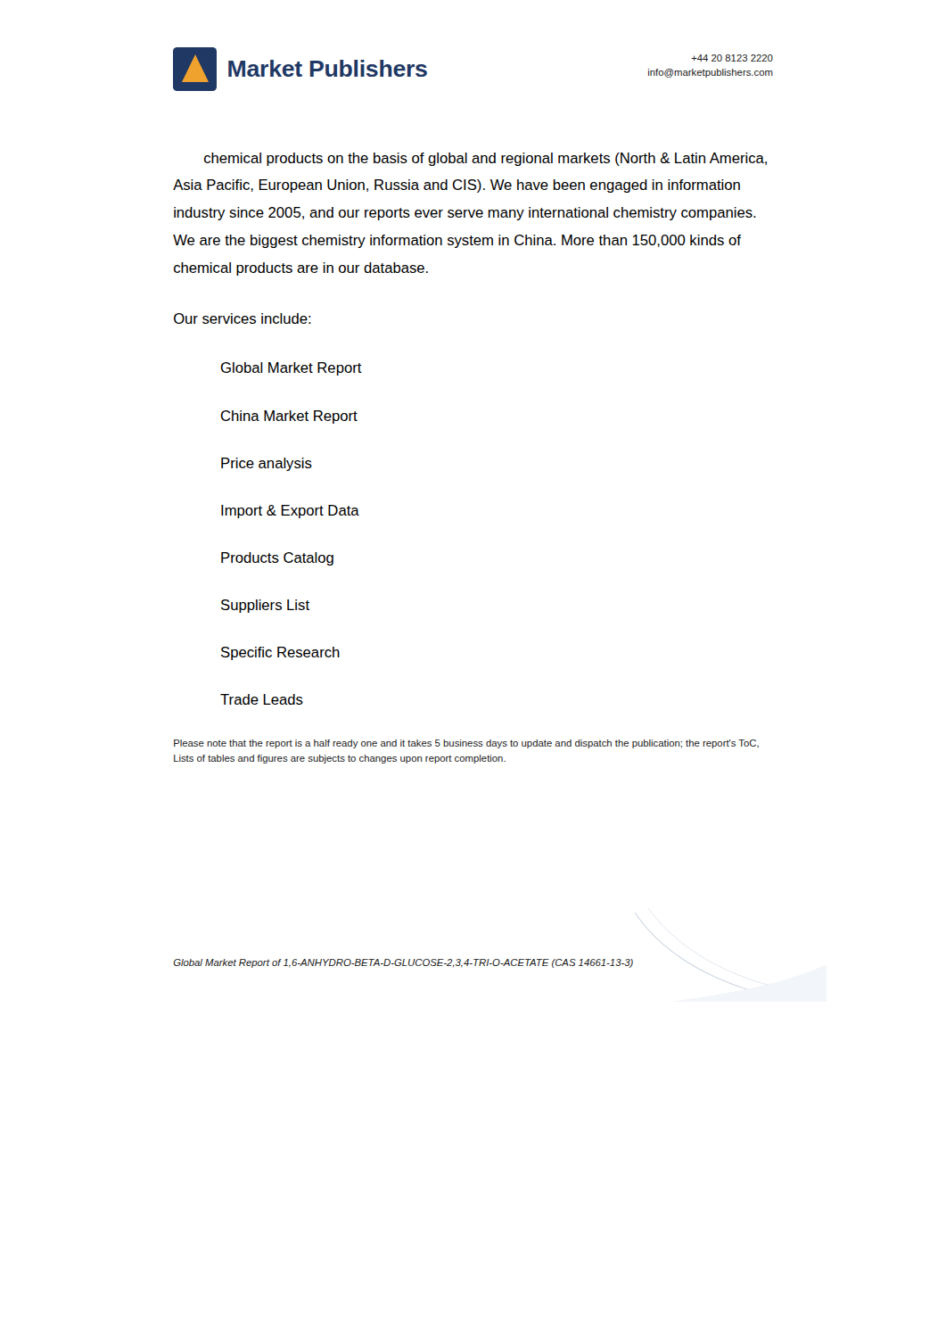Market Publishers
+44 20 8123 2220
info@marketpublishers.com
chemical products on the basis of global and regional markets (North & Latin America, Asia Pacific, European Union, Russia and CIS). We have been engaged in information industry since 2005, and our reports ever serve many international chemistry companies. We are the biggest chemistry information system in China. More than 150,000 kinds of chemical products are in our database.
Our services include:
Global Market Report
China Market Report
Price analysis
Import & Export Data
Products Catalog
Suppliers List
Specific Research
Trade Leads
Please note that the report is a half ready one and it takes 5 business days to update and dispatch the publication; the report's ToC, Lists of tables and figures are subjects to changes upon report completion.
Global Market Report of 1,6-ANHYDRO-BETA-D-GLUCOSE-2,3,4-TRI-O-ACETATE (CAS 14661-13-3)